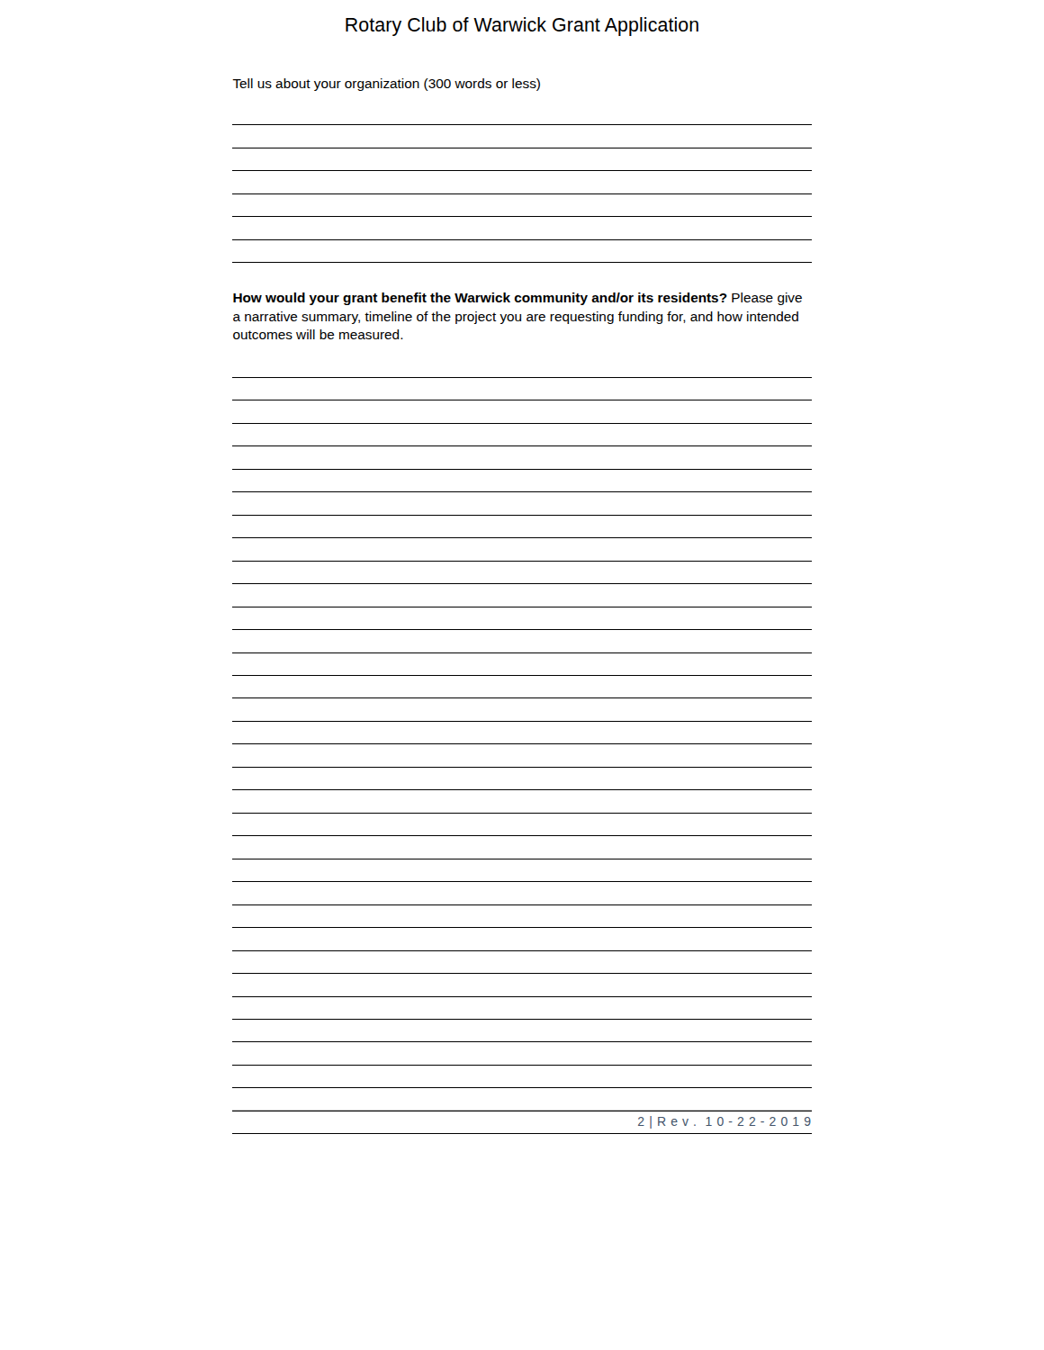Rotary Club of Warwick Grant Application
Tell us about your organization (300 words or less)
How would your grant benefit the Warwick community and/or its residents? Please give a narrative summary, timeline of the project you are requesting funding for, and how intended outcomes will be measured.
2 | R e v . 1 0 - 2 2 - 2 0 1 9